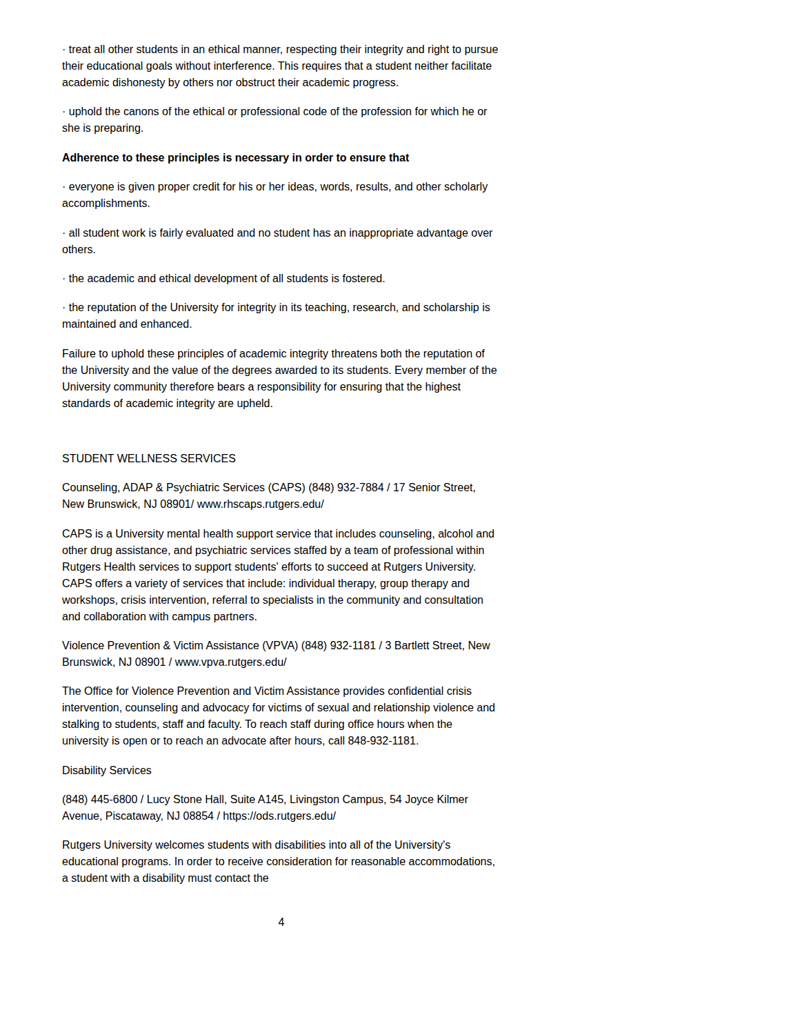· treat all other students in an ethical manner, respecting their integrity and right to pursue their educational goals without interference. This requires that a student neither facilitate academic dishonesty by others nor obstruct their academic progress.
· uphold the canons of the ethical or professional code of the profession for which he or she is preparing.
Adherence to these principles is necessary in order to ensure that
· everyone is given proper credit for his or her ideas, words, results, and other scholarly accomplishments.
· all student work is fairly evaluated and no student has an inappropriate advantage over others.
· the academic and ethical development of all students is fostered.
· the reputation of the University for integrity in its teaching, research, and scholarship is maintained and enhanced.
Failure to uphold these principles of academic integrity threatens both the reputation of the University and the value of the degrees awarded to its students. Every member of the University community therefore bears a responsibility for ensuring that the highest standards of academic integrity are upheld.
STUDENT WELLNESS SERVICES
Counseling, ADAP & Psychiatric Services (CAPS) (848) 932-7884 / 17 Senior Street, New Brunswick, NJ 08901/ www.rhscaps.rutgers.edu/
CAPS is a University mental health support service that includes counseling, alcohol and other drug assistance, and psychiatric services staffed by a team of professional within Rutgers Health services to support students' efforts to succeed at Rutgers University. CAPS offers a variety of services that include: individual therapy, group therapy and workshops, crisis intervention, referral to specialists in the community and consultation and collaboration with campus partners.
Violence Prevention & Victim Assistance (VPVA) (848) 932-1181 / 3 Bartlett Street, New Brunswick, NJ 08901 / www.vpva.rutgers.edu/
The Office for Violence Prevention and Victim Assistance provides confidential crisis intervention, counseling and advocacy for victims of sexual and relationship violence and stalking to students, staff and faculty. To reach staff during office hours when the university is open or to reach an advocate after hours, call 848-932-1181.
Disability Services
(848) 445-6800 / Lucy Stone Hall, Suite A145, Livingston Campus, 54 Joyce Kilmer Avenue, Piscataway, NJ 08854 / https://ods.rutgers.edu/
Rutgers University welcomes students with disabilities into all of the University's educational programs. In order to receive consideration for reasonable accommodations, a student with a disability must contact the
4